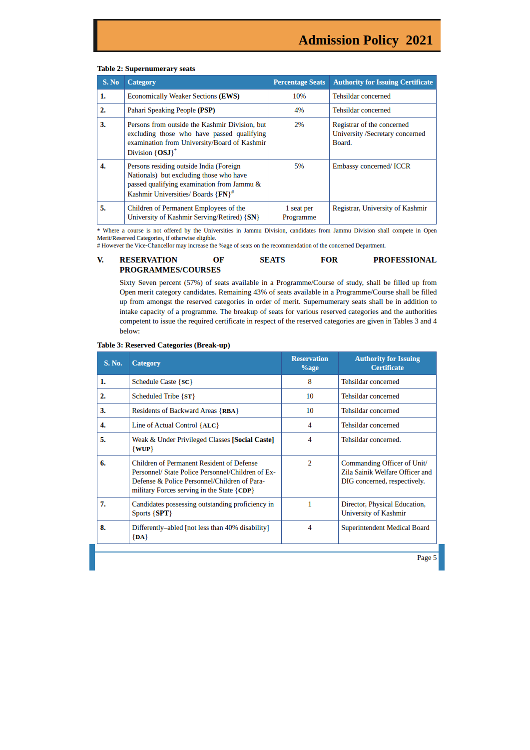Admission Policy 2021
Table 2: Supernumerary seats
| S. No | Category | Percentage Seats | Authority for Issuing Certificate |
| --- | --- | --- | --- |
| 1. | Economically Weaker Sections (EWS) | 10% | Tehsildar concerned |
| 2. | Pahari Speaking People (PSP) | 4% | Tehsildar concerned |
| 3. | Persons from outside the Kashmir Division, but excluding those who have passed qualifying examination from University/Board of Kashmir Division { OSJ } * | 2% | Registrar of the concerned University /Secretary concerned Board. |
| 4. | Persons residing outside India (Foreign Nationals) but excluding those who have passed qualifying examination from Jammu & Kashmir Universities/ Boards { FN } # | 5% | Embassy concerned/ ICCR |
| 5. | Children of Permanent Employees of the University of Kashmir Serving/Retired) { SN } | 1 seat per Programme | Registrar, University of Kashmir |
* Where a course is not offered by the Universities in Jammu Division, candidates from Jammu Division shall compete in Open Merit/Reserved Categories, if otherwise eligible.
# However the Vice-Chancellor may increase the %age of seats on the recommendation of the concerned Department.
V.
RESERVATION OF SEATS FOR PROFESSIONAL
PROGRAMMES/COURSES
Sixty Seven percent (57%) of seats available in a Programme/Course of study, shall be filled up from Open merit category candidates. Remaining 43% of seats available in a Programme/Course shall be filled up from amongst the reserved categories in order of merit. Supernumerary seats shall be in addition to intake capacity of a programme. The breakup of seats for various reserved categories and the authorities competent to issue the required certificate in respect of the reserved categories are given in Tables 3 and 4 below:
Table 3: Reserved Categories (Break-up)
| S. No. | Category | Reservation %age | Authority for Issuing Certificate |
| --- | --- | --- | --- |
| 1. | Schedule Caste { SC } | 8 | Tehsildar concerned |
| 2. | Scheduled Tribe { ST } | 10 | Tehsildar concerned |
| 3. | Residents of Backward Areas { RBA } | 10 | Tehsildar concerned |
| 4. | Line of Actual Control { ALC } | 4 | Tehsildar concerned |
| 5. | Weak & Under Privileged Classes [Social Caste] { WUP } | 4 | Tehsildar concerned. |
| 6. | Children of Permanent Resident of Defense Personnel/ State Police Personnel/Children of Ex-Defense & Police Personnel/Children of Para-military Forces serving in the State { CDP } | 2 | Commanding Officer of Unit/ Zila Sainik Welfare Officer and DIG concerned, respectively. |
| 7. | Candidates possessing outstanding proficiency in Sports { SPT } | 1 | Director, Physical Education, University of Kashmir |
| 8. | Differently–abled [not less than 40% disability] { DA } | 4 | Superintendent Medical Board |
Page 5